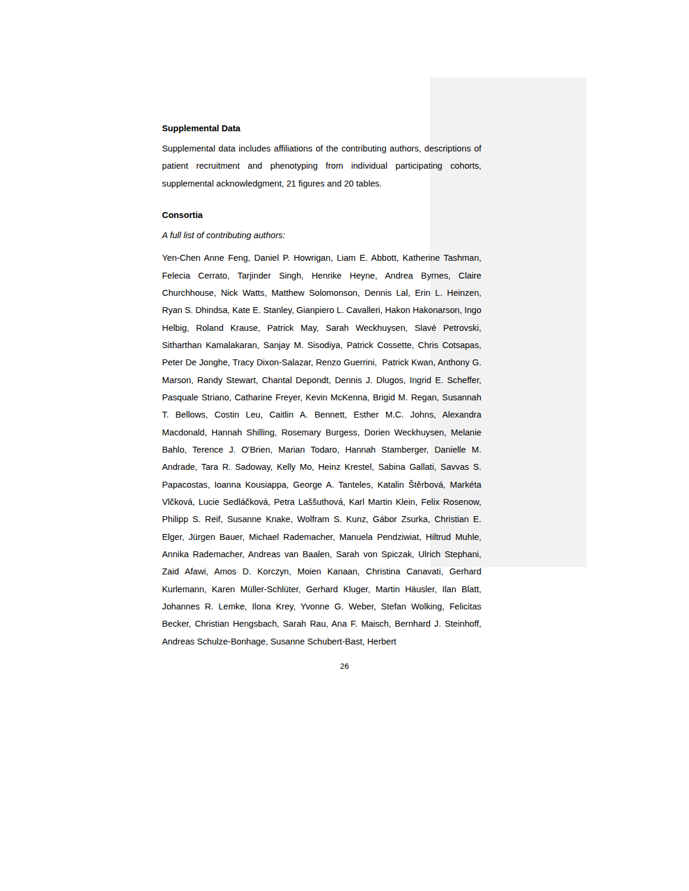Supplemental Data
Supplemental data includes affiliations of the contributing authors, descriptions of patient recruitment and phenotyping from individual participating cohorts, supplemental acknowledgment, 21 figures and 20 tables.
Consortia
A full list of contributing authors:
Yen-Chen Anne Feng, Daniel P. Howrigan, Liam E. Abbott, Katherine Tashman, Felecia Cerrato, Tarjinder Singh, Henrike Heyne, Andrea Byrnes, Claire Churchhouse, Nick Watts, Matthew Solomonson, Dennis Lal, Erin L. Heinzen, Ryan S. Dhindsa, Kate E. Stanley, Gianpiero L. Cavalleri, Hakon Hakonarson, Ingo Helbig, Roland Krause, Patrick May, Sarah Weckhuysen, Slavé Petrovski, Sitharthan Kamalakaran, Sanjay M. Sisodiya, Patrick Cossette, Chris Cotsapas, Peter De Jonghe, Tracy Dixon-Salazar, Renzo Guerrini, Patrick Kwan, Anthony G. Marson, Randy Stewart, Chantal Depondt, Dennis J. Dlugos, Ingrid E. Scheffer, Pasquale Striano, Catharine Freyer, Kevin McKenna, Brigid M. Regan, Susannah T. Bellows, Costin Leu, Caitlin A. Bennett, Esther M.C. Johns, Alexandra Macdonald, Hannah Shilling, Rosemary Burgess, Dorien Weckhuysen, Melanie Bahlo, Terence J. O'Brien, Marian Todaro, Hannah Stamberger, Danielle M. Andrade, Tara R. Sadoway, Kelly Mo, Heinz Krestel, Sabina Gallati, Savvas S. Papacostas, Ioanna Kousiappa, George A. Tanteles, Katalin Štěrbová, Markéta Vlčková, Lucie Sedláčková, Petra Laššuthová, Karl Martin Klein, Felix Rosenow, Philipp S. Reif, Susanne Knake, Wolfram S. Kunz, Gábor Zsurka, Christian E. Elger, Jürgen Bauer, Michael Rademacher, Manuela Pendziwiat, Hiltrud Muhle, Annika Rademacher, Andreas van Baalen, Sarah von Spiczak, Ulrich Stephani, Zaid Afawi, Amos D. Korczyn, Moien Kanaan, Christina Canavati, Gerhard Kurlemann, Karen Müller-Schlüter, Gerhard Kluger, Martin Häusler, Ilan Blatt, Johannes R. Lemke, Ilona Krey, Yvonne G. Weber, Stefan Wolking, Felicitas Becker, Christian Hengsbach, Sarah Rau, Ana F. Maisch, Bernhard J. Steinhoff, Andreas Schulze-Bonhage, Susanne Schubert-Bast, Herbert
26